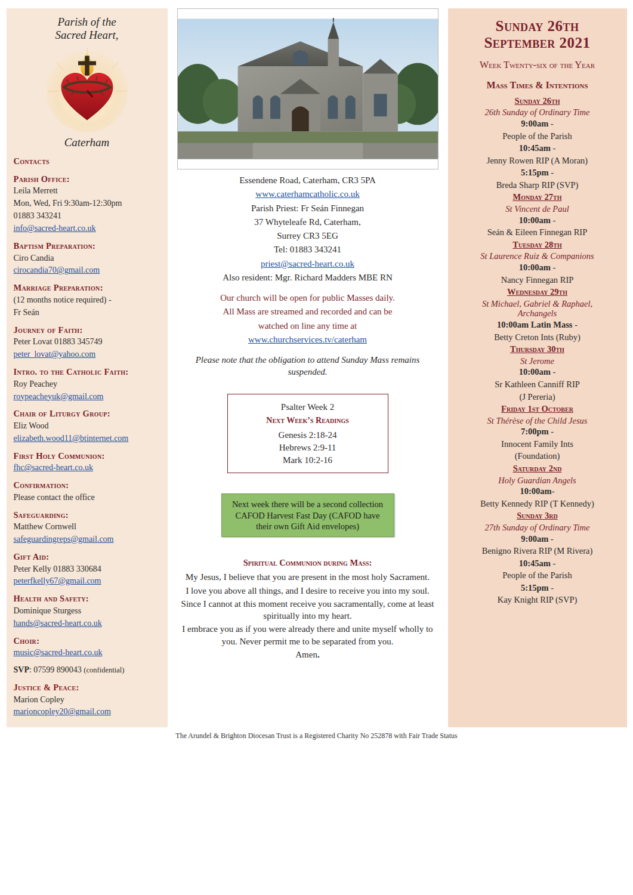Parish of the
Sacred Heart,
Caterham
Contacts
Parish Office:
Leila Merrett
Mon, Wed, Fri 9:30am-12:30pm
01883 343241
info@sacred-heart.co.uk
Baptism Preparation:
Ciro Candia
cirocandia70@gmail.com
Marriage Preparation:
(12 months notice required) -
Fr Seán
Journey of Faith:
Peter Lovat 01883 345749
peter_lovat@yahoo.com
Intro. to the Catholic Faith:
Roy Peachey
roypeacheyuk@gmail.com
Chair of Liturgy Group:
Eliz Wood
elizabeth.wood11@btinternet.com
First Holy Communion:
fhc@sacred-heart.co.uk
Confirmation:
Please contact the office
Safeguarding:
Matthew Cornwell
safeguardingreps@gmail.com
Gift Aid:
Peter Kelly 01883 330684
peterfkelly67@gmail.com
Health and Safety:
Dominique Sturgess
hands@sacred-heart.co.uk
Choir:
music@sacred-heart.co.uk
SVP: 07599 890043 (confidential)
Justice & Peace:
Marion Copley
marioncopley20@gmail.com
Essendene Road, Caterham, CR3 5PA
www.caterhamcatholic.co.uk
Parish Priest: Fr Seán Finnegan
37 Whyteleafe Rd, Caterham,
Surrey CR3 5EG
Tel: 01883 343241
priest@sacred-heart.co.uk
Also resident: Mgr. Richard Madders MBE RN
Our church will be open for public Masses daily.
All Mass are streamed and recorded and can be
watched on line any time at
www.churchservices.tv/caterham
Please note that the obligation to attend Sunday Mass remains suspended.
Psalter Week 2
Next Week’s Readings
Genesis 2:18-24
Hebrews 2:9-11
Mark 10:2-16
Next week there will be a second collection CAFOD Harvest Fast Day (CAFOD have their own Gift Aid envelopes)
Spiritual Communion during Mass:
My Jesus, I believe that you are present in the most holy Sacrament.
I love you above all things, and I desire to receive you into my soul.
Since I cannot at this moment receive you sacramentally, come at least spiritually into my heart.
I embrace you as if you were already there and unite myself wholly to you. Never permit me to be separated from you.
Amen.
Sunday 26th
September 2021
Week Twenty-six of the Year
Mass Times & Intentions
Sunday 26th
26th Sunday of Ordinary Time
9:00am -
People of the Parish
10:45am -
Jenny Rowen RIP (A Moran)
5:15pm -
Breda Sharp RIP (SVP)
Monday 27th
St Vincent de Paul
10:00am -
Seán & Eileen Finnegan RIP
Tuesday 28th
St Laurence Ruiz & Companions
10:00am -
Nancy Finnegan RIP
Wednesday 29th
St Michael, Gabriel & Raphael,
Archangels
10:00am Latin Mass -
Betty Creton Ints (Ruby)
Thursday 30th
St Jerome
10:00am -
Sr Kathleen Canniff RIP
(J Pereria)
Friday 1st October
St Thérèse of the Child Jesus
7:00pm -
Innocent Family Ints
(Foundation)
Saturday 2nd
Holy Guardian Angels
10:00am-
Betty Kennedy RIP (T Kennedy)
Sunday 3rd
27th Sunday of Ordinary Time
9:00am -
Benigno Rivera RIP (M Rivera)
10:45am -
People of the Parish
5:15pm -
Kay Knight RIP (SVP)
The Arundel & Brighton Diocesan Trust is a Registered Charity No 252878 with Fair Trade Status